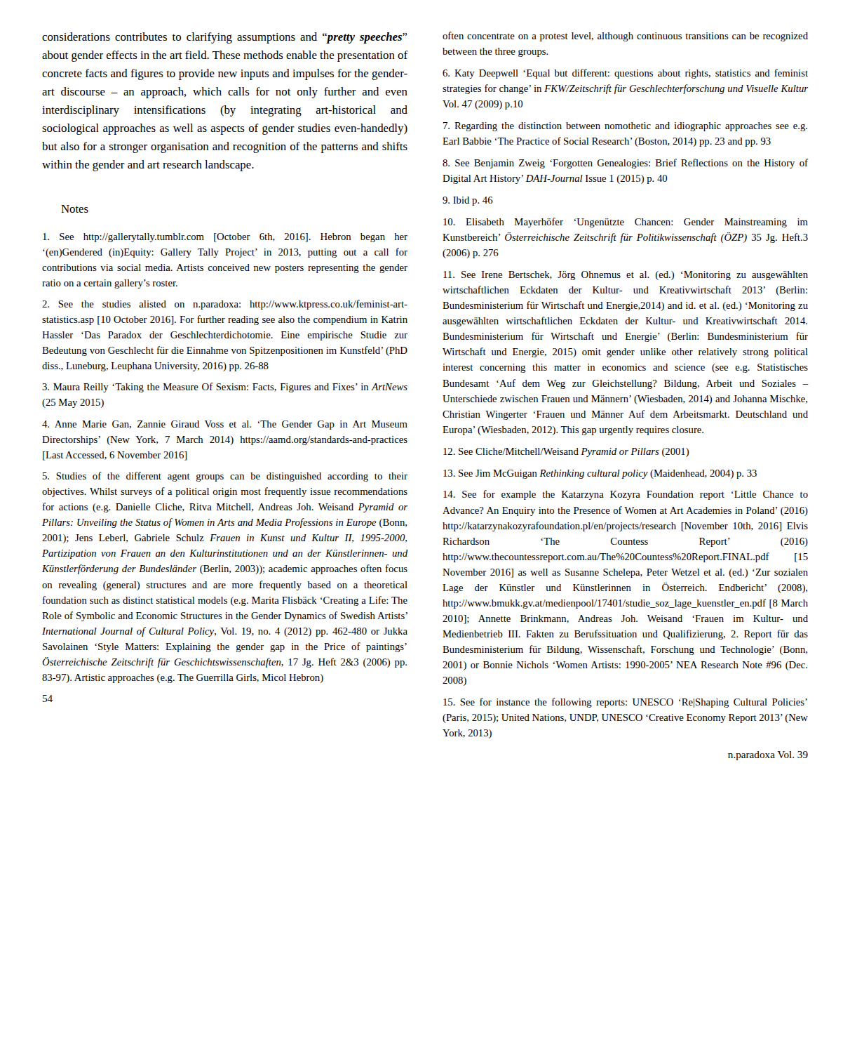considerations contributes to clarifying assumptions and “pretty speeches” about gender effects in the art field. These methods enable the presentation of concrete facts and figures to provide new inputs and impulses for the gender-art discourse – an approach, which calls for not only further and even interdisciplinary intensifications (by integrating art-historical and sociological approaches as well as aspects of gender studies even-handedly) but also for a stronger organisation and recognition of the patterns and shifts within the gender and art research landscape.
Notes
1. See http://gallerytally.tumblr.com [October 6th, 2016]. Hebron began her ‘(en)Gendered (in)Equity: Gallery Tally Project’ in 2013, putting out a call for contributions via social media. Artists conceived new posters representing the gender ratio on a certain gallery’s roster.
2. See the studies alisted on n.paradoxa: http://www.ktpress.co.uk/feminist-art-statistics.asp [10 October 2016]. For further reading see also the compendium in Katrin Hassler ‘Das Paradox der Geschlechterdichotomie. Eine empirische Studie zur Bedeutung von Geschlecht für die Einnahme von Spitzenpositionen im Kunstfeld’ (PhD diss., Luneburg, Leuphana University, 2016) pp. 26-88
3. Maura Reilly ‘Taking the Measure Of Sexism: Facts, Figures and Fixes’ in ArtNews (25 May 2015)
4. Anne Marie Gan, Zannie Giraud Voss et al. ‘The Gender Gap in Art Museum Directorships’ (New York, 7 March 2014) https://aamd.org/standards-and-practices [Last Accessed, 6 November 2016]
5. Studies of the different agent groups can be distinguished according to their objectives. Whilst surveys of a political origin most frequently issue recommendations for actions (e.g. Danielle Cliche, Ritva Mitchell, Andreas Joh. Weisand Pyramid or Pillars: Unveiling the Status of Women in Arts and Media Professions in Europe (Bonn, 2001); Jens Leberl, Gabriele Schulz Frauen in Kunst und Kultur II, 1995-2000, Partizipation von Frauen an den Kulturinstitutionen und an der Künstlerinnen- und Künstlerförderung der Bundesländer (Berlin, 2003)); academic approaches often focus on revealing (general) structures and are more frequently based on a theoretical foundation such as distinct statistical models (e.g. Marita Flisbäck ‘Creating a Life: The Role of Symbolic and Economic Structures in the Gender Dynamics of Swedish Artists’ International Journal of Cultural Policy, Vol. 19, no. 4 (2012) pp. 462-480 or Jukka Savolainen ‘Style Matters: Explaining the gender gap in the Price of paintings’ Österreichische Zeitschrift für Geschichtswissenschaften, 17 Jg. Heft 2&3 (2006) pp. 83-97). Artistic approaches (e.g. The Guerrilla Girls, Micol Hebron)
54
often concentrate on a protest level, although continuous transitions can be recognized between the three groups.
6. Katy Deepwell ‘Equal but different: questions about rights, statistics and feminist strategies for change’ in FKW/Zeitschrift für Geschlechterforschung und Visuelle Kultur Vol. 47 (2009) p.10
7. Regarding the distinction between nomothetic and idiographic approaches see e.g. Earl Babbie ‘The Practice of Social Research’ (Boston, 2014) pp. 23 and pp. 93
8. See Benjamin Zweig ‘Forgotten Genealogies: Brief Reflections on the History of Digital Art History’ DAH-Journal Issue 1 (2015) p. 40
9. Ibid p. 46
10. Elisabeth Mayerhöfer ‘Ungenützte Chancen: Gender Mainstreaming im Kunstbereich’ Österreichische Zeitschrift für Politikwissenschaft (ÖZP) 35 Jg. Heft.3 (2006) p. 276
11. See Irene Bertschek, Jörg Ohnemus et al. (ed.) ‘Monitoring zu ausgewählten wirtschaftlichen Eckdaten der Kultur- und Kreativwirtschaft 2013’ (Berlin: Bundesministerium für Wirtschaft und Energie,2014) and id. et al. (ed.) ‘Monitoring zu ausgewählten wirtschaftlichen Eckdaten der Kultur- und Kreativwirtschaft 2014. Bundesministerium für Wirtschaft und Energie’ (Berlin: Bundesministerium für Wirtschaft und Energie, 2015) omit gender unlike other relatively strong political interest concerning this matter in economics and science (see e.g. Statistisches Bundesamt ‘Auf dem Weg zur Gleichstellung? Bildung, Arbeit und Soziales – Unterschiede zwischen Frauen und Männern’ (Wiesbaden, 2014) and Johanna Mischke, Christian Wingerter ‘Frauen und Männer Auf dem Arbeitsmarkt. Deutschland und Europa’ (Wiesbaden, 2012). This gap urgently requires closure.
12. See Cliche/Mitchell/Weisand Pyramid or Pillars (2001)
13. See Jim McGuigan Rethinking cultural policy (Maidenhead, 2004) p. 33
14. See for example the Katarzyna Kozyra Foundation report ‘Little Chance to Advance? An Enquiry into the Presence of Women at Art Academies in Poland’ (2016) http://katarzynakozyrafoundation.pl/en/projects/research [November 10th, 2016] Elvis Richardson ‘The Countess Report’ (2016) http://www.thecountessreport.com.au/The%20Countess%20Report.FINAL.pdf [15 November 2016] as well as Susanne Schelepa, Peter Wetzel et al. (ed.) ‘Zur sozialen Lage der Künstler und Künstlerinnen in Österreich. Endbericht’ (2008), http://www.bmukk.gv.at/medienpool/17401/studie_soz_lage_kuenstler_en.pdf [8 March 2010]; Annette Brinkmann, Andreas Joh. Weisand ‘Frauen im Kultur- und Medienbetrieb III. Fakten zu Berufssituation und Qualifizierung, 2. Report für das Bundesministerium für Bildung, Wissenschaft, Forschung und Technologie’ (Bonn, 2001) or Bonnie Nichols ‘Women Artists: 1990-2005’ NEA Research Note #96 (Dec. 2008)
15. See for instance the following reports: UNESCO ‘Re|Shaping Cultural Policies’ (Paris, 2015); United Nations, UNDP, UNESCO ‘Creative Economy Report 2013’ (New York, 2013)
n.paradoxa Vol. 39